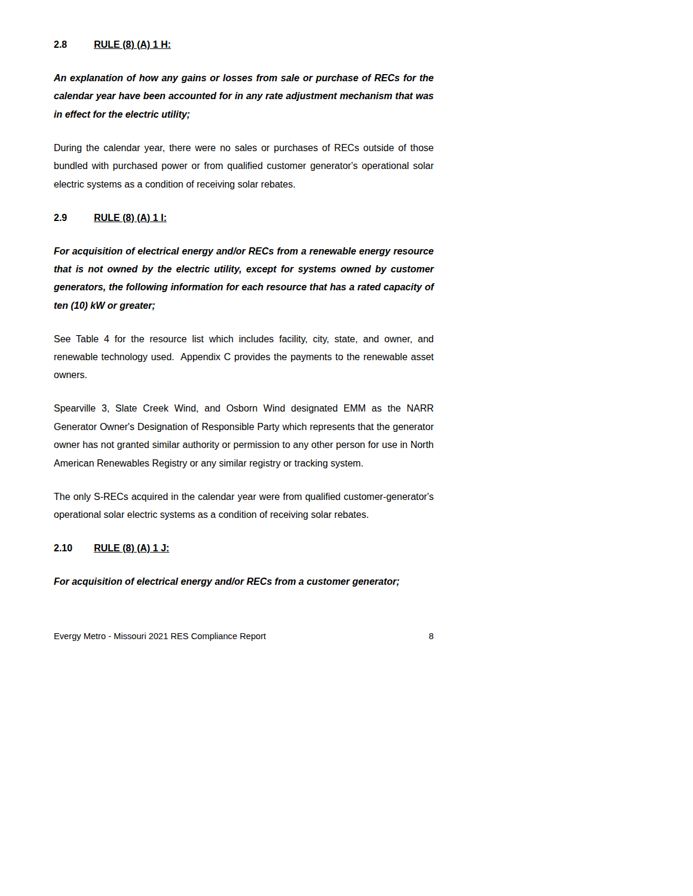2.8 RULE (8) (A) 1 H:
An explanation of how any gains or losses from sale or purchase of RECs for the calendar year have been accounted for in any rate adjustment mechanism that was in effect for the electric utility;
During the calendar year, there were no sales or purchases of RECs outside of those bundled with purchased power or from qualified customer generator's operational solar electric systems as a condition of receiving solar rebates.
2.9 RULE (8) (A) 1 I:
For acquisition of electrical energy and/or RECs from a renewable energy resource that is not owned by the electric utility, except for systems owned by customer generators, the following information for each resource that has a rated capacity of ten (10) kW or greater;
See Table 4 for the resource list which includes facility, city, state, and owner, and renewable technology used. Appendix C provides the payments to the renewable asset owners.
Spearville 3, Slate Creek Wind, and Osborn Wind designated EMM as the NARR Generator Owner's Designation of Responsible Party which represents that the generator owner has not granted similar authority or permission to any other person for use in North American Renewables Registry or any similar registry or tracking system.
The only S-RECs acquired in the calendar year were from qualified customer-generator's operational solar electric systems as a condition of receiving solar rebates.
2.10 RULE (8) (A) 1 J:
For acquisition of electrical energy and/or RECs from a customer generator;
Evergy Metro - Missouri 2021 RES Compliance Report 8